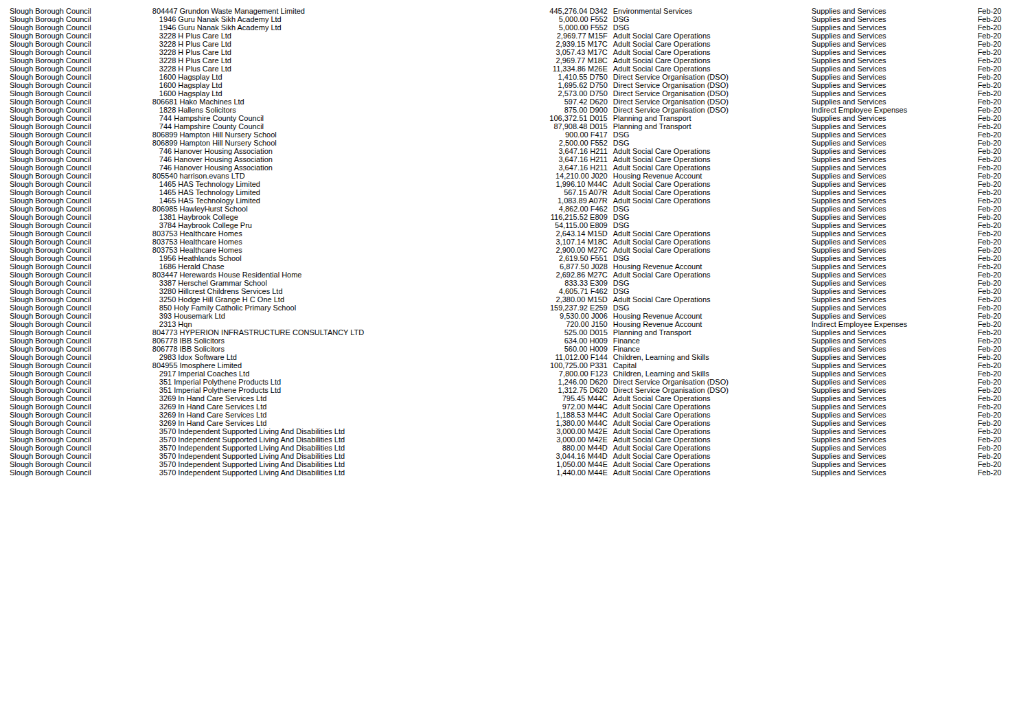| Slough Borough Council | 804447 Grundon Waste Management Limited | 445,276.04 D342 | Environmental Services | Supplies and Services | Feb-20 |
| Slough Borough Council | 1946 Guru Nanak Sikh Academy Ltd | 5,000.00 F552 | DSG | Supplies and Services | Feb-20 |
| Slough Borough Council | 1946 Guru Nanak Sikh Academy Ltd | 5,000.00 F552 | DSG | Supplies and Services | Feb-20 |
| Slough Borough Council | 3228 H Plus Care Ltd | 2,969.77 M15F | Adult Social Care Operations | Supplies and Services | Feb-20 |
| Slough Borough Council | 3228 H Plus Care Ltd | 2,939.15 M17C | Adult Social Care Operations | Supplies and Services | Feb-20 |
| Slough Borough Council | 3228 H Plus Care Ltd | 3,057.43 M17C | Adult Social Care Operations | Supplies and Services | Feb-20 |
| Slough Borough Council | 3228 H Plus Care Ltd | 2,969.77 M18C | Adult Social Care Operations | Supplies and Services | Feb-20 |
| Slough Borough Council | 3228 H Plus Care Ltd | 11,334.86 M26E | Adult Social Care Operations | Supplies and Services | Feb-20 |
| Slough Borough Council | 1600 Hagsplay Ltd | 1,410.55 D750 | Direct Service Organisation (DSO) | Supplies and Services | Feb-20 |
| Slough Borough Council | 1600 Hagsplay Ltd | 1,695.62 D750 | Direct Service Organisation (DSO) | Supplies and Services | Feb-20 |
| Slough Borough Council | 1600 Hagsplay Ltd | 2,573.00 D750 | Direct Service Organisation (DSO) | Supplies and Services | Feb-20 |
| Slough Borough Council | 806681 Hako Machines Ltd | 597.42 D620 | Direct Service Organisation (DSO) | Supplies and Services | Feb-20 |
| Slough Borough Council | 1828 Hallens Solicitors | 875.00 D900 | Direct Service Organisation (DSO) | Indirect Employee Expenses | Feb-20 |
| Slough Borough Council | 744 Hampshire County Council | 106,372.51 D015 | Planning and Transport | Supplies and Services | Feb-20 |
| Slough Borough Council | 744 Hampshire County Council | 87,908.48 D015 | Planning and Transport | Supplies and Services | Feb-20 |
| Slough Borough Council | 806899 Hampton Hill Nursery School | 900.00 F417 | DSG | Supplies and Services | Feb-20 |
| Slough Borough Council | 806899 Hampton Hill Nursery School | 2,500.00 F552 | DSG | Supplies and Services | Feb-20 |
| Slough Borough Council | 746 Hanover Housing Association | 3,647.16 H211 | Adult Social Care Operations | Supplies and Services | Feb-20 |
| Slough Borough Council | 746 Hanover Housing Association | 3,647.16 H211 | Adult Social Care Operations | Supplies and Services | Feb-20 |
| Slough Borough Council | 746 Hanover Housing Association | 3,647.16 H211 | Adult Social Care Operations | Supplies and Services | Feb-20 |
| Slough Borough Council | 805540 harrison.evans LTD | 14,210.00 J020 | Housing Revenue Account | Supplies and Services | Feb-20 |
| Slough Borough Council | 1465 HAS Technology Limited | 1,996.10 M44C | Adult Social Care Operations | Supplies and Services | Feb-20 |
| Slough Borough Council | 1465 HAS Technology Limited | 567.15 A07R | Adult Social Care Operations | Supplies and Services | Feb-20 |
| Slough Borough Council | 1465 HAS Technology Limited | 1,083.89 A07R | Adult Social Care Operations | Supplies and Services | Feb-20 |
| Slough Borough Council | 806985 HawleyHurst School | 4,862.00 F462 | DSG | Supplies and Services | Feb-20 |
| Slough Borough Council | 1381 Haybrook College | 116,215.52 E809 | DSG | Supplies and Services | Feb-20 |
| Slough Borough Council | 3784 Haybrook College Pru | 54,115.00 E809 | DSG | Supplies and Services | Feb-20 |
| Slough Borough Council | 803753 Healthcare Homes | 2,643.14 M15D | Adult Social Care Operations | Supplies and Services | Feb-20 |
| Slough Borough Council | 803753 Healthcare Homes | 3,107.14 M18C | Adult Social Care Operations | Supplies and Services | Feb-20 |
| Slough Borough Council | 803753 Healthcare Homes | 2,900.00 M27C | Adult Social Care Operations | Supplies and Services | Feb-20 |
| Slough Borough Council | 1956 Heathlands School | 2,619.50 F551 | DSG | Supplies and Services | Feb-20 |
| Slough Borough Council | 1686 Herald Chase | 6,877.50 J028 | Housing Revenue Account | Supplies and Services | Feb-20 |
| Slough Borough Council | 803447 Herewards House Residential Home | 2,692.86 M27C | Adult Social Care Operations | Supplies and Services | Feb-20 |
| Slough Borough Council | 3387 Herschel Grammar School | 833.33 E309 | DSG | Supplies and Services | Feb-20 |
| Slough Borough Council | 3280 Hillcrest Childrens Services Ltd | 4,605.71 F462 | DSG | Supplies and Services | Feb-20 |
| Slough Borough Council | 3250 Hodge Hill Grange H C One Ltd | 2,380.00 M15D | Adult Social Care Operations | Supplies and Services | Feb-20 |
| Slough Borough Council | 850 Holy Family Catholic Primary School | 159,237.92 E259 | DSG | Supplies and Services | Feb-20 |
| Slough Borough Council | 393 Housemark Ltd | 9,530.00 J006 | Housing Revenue Account | Supplies and Services | Feb-20 |
| Slough Borough Council | 2313 Hqn | 720.00 J150 | Housing Revenue Account | Indirect Employee Expenses | Feb-20 |
| Slough Borough Council | 804773 HYPERION INFRASTRUCTURE CONSULTANCY LTD | 525.00 D015 | Planning and Transport | Supplies and Services | Feb-20 |
| Slough Borough Council | 806778 IBB Solicitors | 634.00 H009 | Finance | Supplies and Services | Feb-20 |
| Slough Borough Council | 806778 IBB Solicitors | 560.00 H009 | Finance | Supplies and Services | Feb-20 |
| Slough Borough Council | 2983 Idox Software Ltd | 11,012.00 F144 | Children, Learning and Skills | Supplies and Services | Feb-20 |
| Slough Borough Council | 804955 Imosphere Limited | 100,725.00 P331 | Capital | Supplies and Services | Feb-20 |
| Slough Borough Council | 2917 Imperial Coaches Ltd | 7,800.00 F123 | Children, Learning and Skills | Supplies and Services | Feb-20 |
| Slough Borough Council | 351 Imperial Polythene Products Ltd | 1,246.00 D620 | Direct Service Organisation (DSO) | Supplies and Services | Feb-20 |
| Slough Borough Council | 351 Imperial Polythene Products Ltd | 1,312.75 D620 | Direct Service Organisation (DSO) | Supplies and Services | Feb-20 |
| Slough Borough Council | 3269 In Hand Care Services Ltd | 795.45 M44C | Adult Social Care Operations | Supplies and Services | Feb-20 |
| Slough Borough Council | 3269 In Hand Care Services Ltd | 972.00 M44C | Adult Social Care Operations | Supplies and Services | Feb-20 |
| Slough Borough Council | 3269 In Hand Care Services Ltd | 1,188.53 M44C | Adult Social Care Operations | Supplies and Services | Feb-20 |
| Slough Borough Council | 3269 In Hand Care Services Ltd | 1,380.00 M44C | Adult Social Care Operations | Supplies and Services | Feb-20 |
| Slough Borough Council | 3570 Independent Supported Living And Disabilities Ltd | 3,000.00 M42E | Adult Social Care Operations | Supplies and Services | Feb-20 |
| Slough Borough Council | 3570 Independent Supported Living And Disabilities Ltd | 3,000.00 M42E | Adult Social Care Operations | Supplies and Services | Feb-20 |
| Slough Borough Council | 3570 Independent Supported Living And Disabilities Ltd | 880.00 M44D | Adult Social Care Operations | Supplies and Services | Feb-20 |
| Slough Borough Council | 3570 Independent Supported Living And Disabilities Ltd | 3,044.16 M44D | Adult Social Care Operations | Supplies and Services | Feb-20 |
| Slough Borough Council | 3570 Independent Supported Living And Disabilities Ltd | 1,050.00 M44E | Adult Social Care Operations | Supplies and Services | Feb-20 |
| Slough Borough Council | 3570 Independent Supported Living And Disabilities Ltd | 1,440.00 M44E | Adult Social Care Operations | Supplies and Services | Feb-20 |